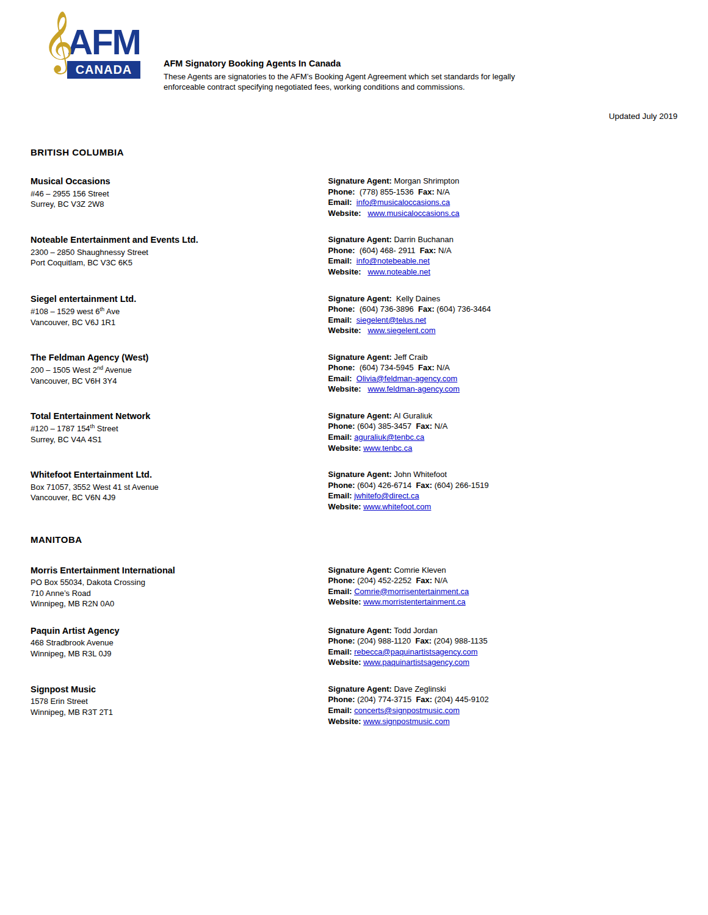𝄞
AFM
CANADA
AFM Signatory Booking Agents In Canada
These Agents are signatories to the AFM’s Booking Agent Agreement which set standards for legally enforceable contract specifying negotiated fees, working conditions and commissions.
Updated July 2019
BRITISH COLUMBIA
| Musical Occasions #46 – 2955 156 Street Surrey, BC V3Z 2W8 | Signature Agent: Morgan Shrimpton Phone: (778) 855-1536 Fax: N/A Email: info@musicaloccasions.ca Website: www.musicaloccasions.ca |
| Noteable Entertainment and Events Ltd. 2300 – 2850 Shaughnessy Street Port Coquitlam, BC V3C 6K5 | Signature Agent: Darrin Buchanan Phone: (604) 468- 2911 Fax: N/A Email: info@notebeable.net Website: www.noteable.net |
| Siegel entertainment Ltd. #108 – 1529 west 6 th Ave Vancouver, BC V6J 1R1 | Signature Agent: Kelly Daines Phone: (604) 736-3896 Fax: (604) 736-3464 Email: siegelent@telus.net Website: www.siegelent.com |
| The Feldman Agency (West) 200 – 1505 West 2 nd Avenue Vancouver, BC V6H 3Y4 | Signature Agent: Jeff Craib Phone: (604) 734-5945 Fax: N/A Email: Olivia@feldman-agency.com Website: www.feldman-agency.com |
| Total Entertainment Network #120 – 1787 154 th Street Surrey, BC V4A 4S1 | Signature Agent: Al Guraliuk Phone: (604) 385-3457 Fax: N/A Email: aguraliuk@tenbc.ca Website: www.tenbc.ca |
| Whitefoot Entertainment Ltd. Box 71057, 3552 West 41 st Avenue Vancouver, BC V6N 4J9 | Signature Agent: John Whitefoot Phone: (604) 426-6714 Fax: (604) 266-1519 Email: jwhitefo@direct.ca Website: www.whitefoot.com |
MANITOBA
| Morris Entertainment International PO Box 55034, Dakota Crossing 710 Anne’s Road Winnipeg, MB R2N 0A0 | Signature Agent: Comrie Kleven Phone: (204) 452-2252 Fax: N/A Email: Comrie@morrisentertainment.ca Website: www.morristentertainment.ca |
| Paquin Artist Agency 468 Stradbrook Avenue Winnipeg, MB R3L 0J9 | Signature Agent: Todd Jordan Phone: (204) 988-1120 Fax: (204) 988-1135 Email: rebecca@paquinartistsagency.com Website: www.paquinartistsagency.com |
| Signpost Music 1578 Erin Street Winnipeg, MB R3T 2T1 | Signature Agent: Dave Zeglinski Phone: (204) 774-3715 Fax: (204) 445-9102 Email: concerts@signpostmusic.com Website: www.signpostmusic.com |